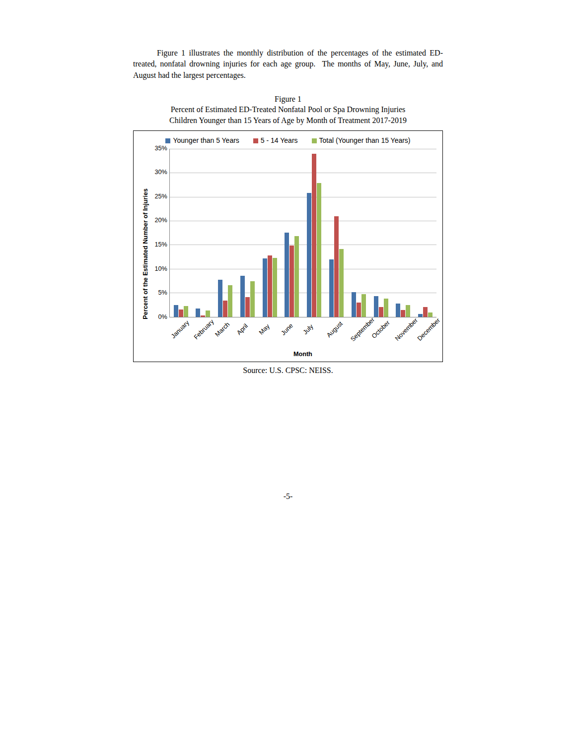Figure 1 illustrates the monthly distribution of the percentages of the estimated ED-treated, nonfatal drowning injuries for each age group. The months of May, June, July, and August had the largest percentages.
Figure 1
Percent of Estimated ED-Treated Nonfatal Pool or Spa Drowning Injuries
Children Younger than 15 Years of Age by Month of Treatment 2017-2019
Younger than 5 Years
5 - 14 Years
Total (Younger than 15 Years)
Percent of the Estimated Number of Injuries
35%
30%
25%
20%
15%
10%
5%
0%
January
February
March
April
May
June
July
August
September
October
November
December
Month
Source: U.S. CPSC: NEISS.
-5-